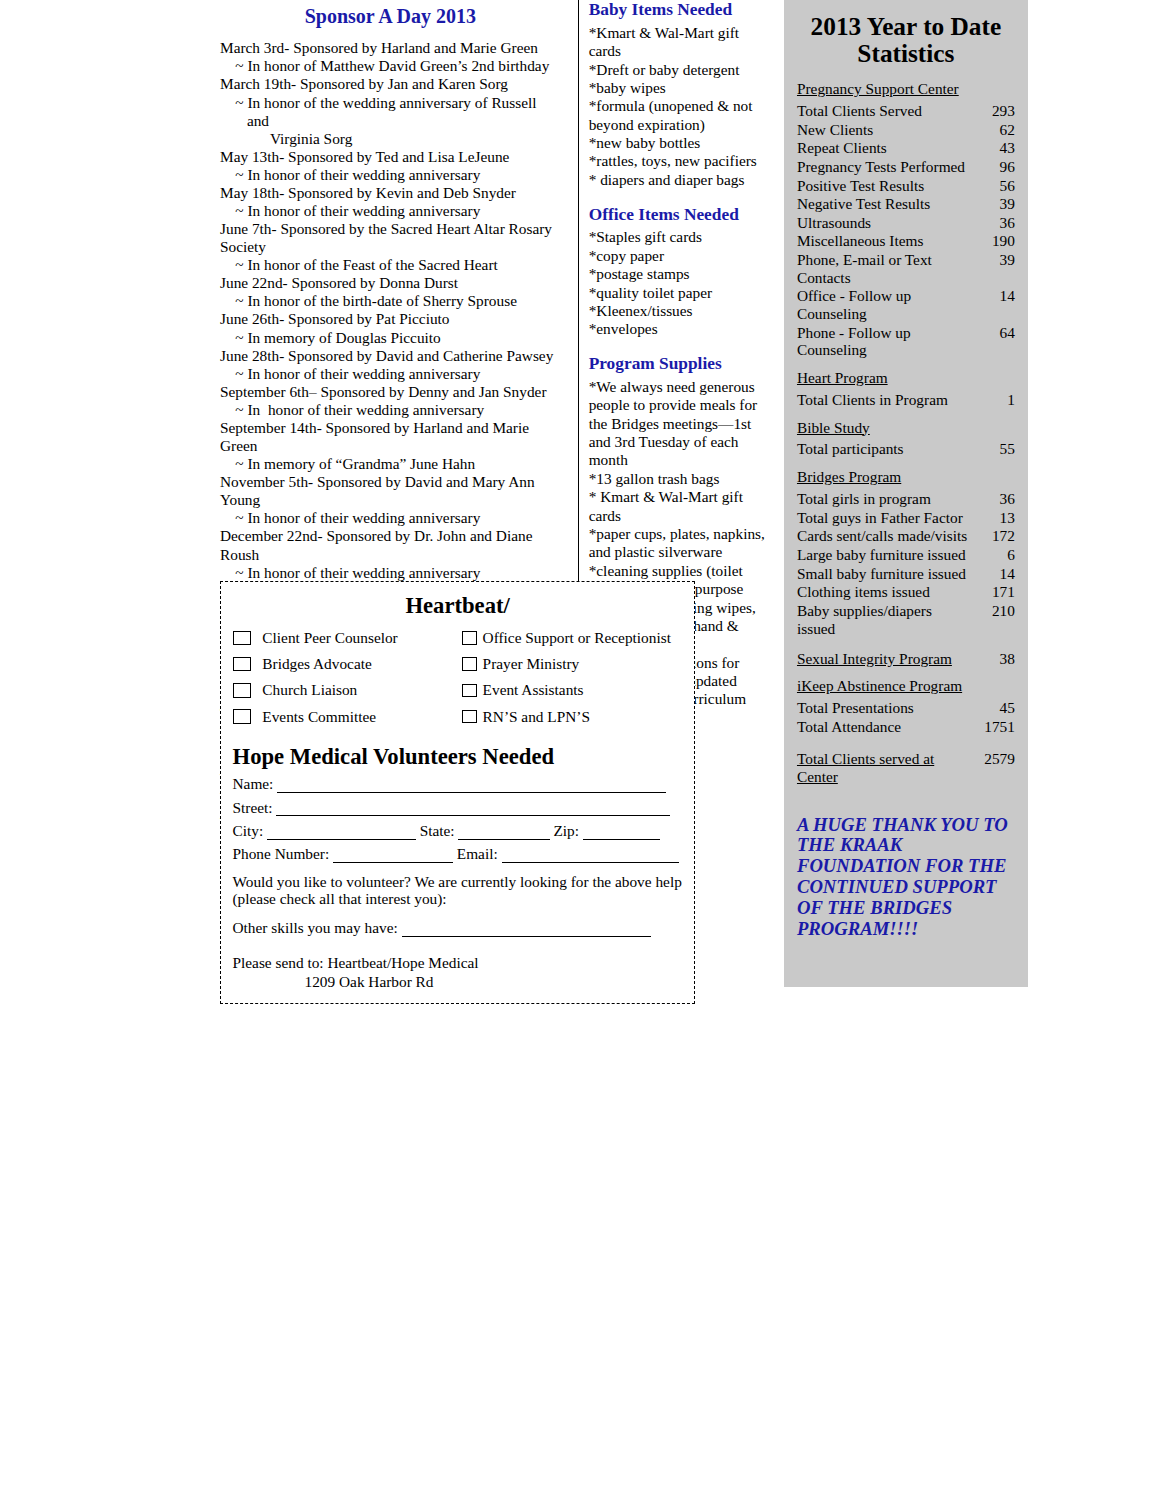Sponsor A Day 2013
March 3rd- Sponsored by Harland and Marie Green
~ In honor of Matthew David Green’s 2nd birthday
March 19th- Sponsored by Jan and Karen Sorg
~ In honor of the wedding anniversary of Russell and
Virginia Sorg
May 13th- Sponsored by Ted and Lisa LeJeune
~ In honor of their wedding anniversary
May 18th- Sponsored by Kevin and Deb Snyder
~ In honor of their wedding anniversary
June 7th- Sponsored by the Sacred Heart Altar Rosary Society
~ In honor of the Feast of the Sacred Heart
June 22nd- Sponsored by Donna Durst
~ In honor of the birth-date of Sherry Sprouse
June 26th- Sponsored by Pat Picciuto
~ In memory of Douglas Piccuito
June 28th- Sponsored by David and Catherine Pawsey
~ In honor of their wedding anniversary
September 6th– Sponsored by Denny and Jan Snyder
~ In honor of their wedding anniversary
September 14th- Sponsored by Harland and Marie Green
~ In memory of “Grandma” June Hahn
November 5th- Sponsored by David and Mary Ann Young
~ In honor of their wedding anniversary
December 22nd- Sponsored by Dr. John and Diane Roush
~ In honor of their wedding anniversary
*** Please note that last year’s “Sponsor a Day” does not automatically renew. You will need to contact us to choose your date and give us your payment preference.
Upcoming events!!!!
January 19, 2014 at 5 p.m.—Light the Night For Life” in
Fremont
Spring 2014 God, Mom and Me Tea (date TBA)
Walk for Life in Fremont and Tiffin—May 10, 2014
Volunteer Training—March 19-April 2 call Toni at 419-334-9079 for more info
Baby Items Needed
*Kmart & Wal-Mart gift cards
*Dreft or baby detergent
*baby wipes
*formula (unopened & not beyond expiration)
*new baby bottles
*rattles, toys, new pacifiers
* diapers and diaper bags
Office Items Needed
*Staples gift cards
*copy paper
*postage stamps
*quality toilet paper
*Kleenex/tissues
*envelopes
Program Supplies
*We always need generous people to provide meals for the Bridges meetings—1st and 3rd Tuesday of each month
*13 gallon trash bags
* Kmart & Wal-Mart gift cards
*paper cups, plates, napkins, and plastic silverware
*cleaning supplies (toilet bowl cleaner, all-purpose cleaner, disinfecting wipes, window cleaner, hand & dish soap
*monetary donations for misc. items and updated brochures and curriculum for all programs
2013 Year to Date Statistics
Pregnancy Support Center
| Total Clients Served | 293 |
| New Clients | 62 |
| Repeat Clients | 43 |
| Pregnancy Tests Performed | 96 |
| Positive Test Results | 56 |
| Negative Test Results | 39 |
| Ultrasounds | 36 |
| Miscellaneous Items | 190 |
| Phone, E-mail or Text Contacts | 39 |
| Office - Follow up Counseling | 14 |
| Phone - Follow up Counseling | 64 |
Heart Program
| Total Clients in Program | 1 |
Bible Study
| Total participants | 55 |
Bridges Program
| Total girls in program | 36 |
| Total guys in Father Factor | 13 |
| Cards sent/calls made/visits | 172 |
| Large baby furniture issued | 6 |
| Small baby furniture issued | 14 |
| Clothing items issued | 171 |
| Baby supplies/diapers issued | 210 |
| Sexual Integrity Program | 38 |
iKeep Abstinence Program
| Total Presentations | 45 |
| Total Attendance | 1751 |
| Total Clients served at Center | 2579 |
A HUGE THANK YOU TO THE KRAAK FOUNDATION FOR THE CONTINUED SUPPORT OF THE BRIDGES PROGRAM!!!!
Heartbeat/
Client Peer Counselor
Bridges Advocate
Church Liaison
Events Committee
Office Support or Receptionist
Prayer Ministry
Event Assistants
RN’S and LPN’S
Hope Medical Volunteers Needed
Name:
Street:
City: State: Zip:
Phone Number: Email:
Would you like to volunteer? We are currently looking for the above help (please check all that interest you):
Other skills you may have:
Please send to: Heartbeat/Hope Medical
1209 Oak Harbor Rd